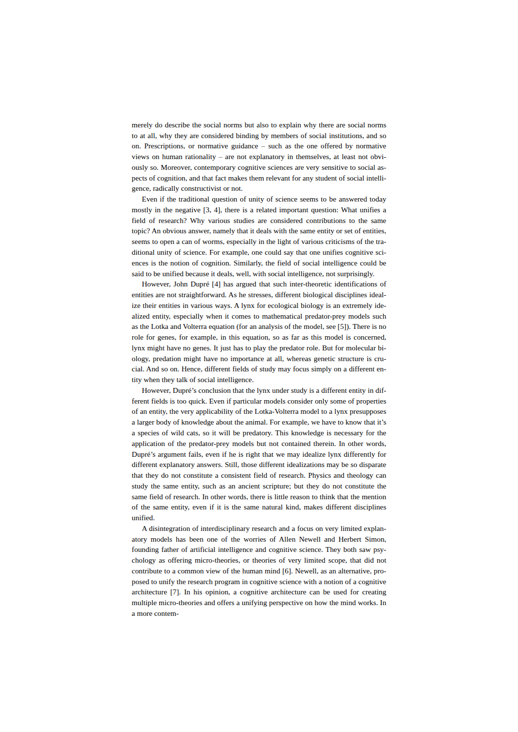merely do describe the social norms but also to explain why there are social norms to at all, why they are considered binding by members of social institutions, and so on. Prescriptions, or normative guidance – such as the one offered by normative views on human rationality – are not explanatory in themselves, at least not obviously so. Moreover, contemporary cognitive sciences are very sensitive to social aspects of cognition, and that fact makes them relevant for any student of social intelligence, radically constructivist or not.
Even if the traditional question of unity of science seems to be answered today mostly in the negative [3, 4], there is a related important question: What unifies a field of research? Why various studies are considered contributions to the same topic? An obvious answer, namely that it deals with the same entity or set of entities, seems to open a can of worms, especially in the light of various criticisms of the traditional unity of science. For example, one could say that one unifies cognitive sciences is the notion of cognition. Similarly, the field of social intelligence could be said to be unified because it deals, well, with social intelligence, not surprisingly.
However, John Dupré [4] has argued that such inter-theoretic identifications of entities are not straightforward. As he stresses, different biological disciplines idealize their entities in various ways. A lynx for ecological biology is an extremely idealized entity, especially when it comes to mathematical predator-prey models such as the Lotka and Volterra equation (for an analysis of the model, see [5]). There is no role for genes, for example, in this equation, so as far as this model is concerned, lynx might have no genes. It just has to play the predator role. But for molecular biology, predation might have no importance at all, whereas genetic structure is crucial. And so on. Hence, different fields of study may focus simply on a different entity when they talk of social intelligence.
However, Dupré’s conclusion that the lynx under study is a different entity in different fields is too quick. Even if particular models consider only some of properties of an entity, the very applicability of the Lotka-Volterra model to a lynx presupposes a larger body of knowledge about the animal. For example, we have to know that it’s a species of wild cats, so it will be predatory. This knowledge is necessary for the application of the predator-prey models but not contained therein. In other words, Dupré’s argument fails, even if he is right that we may idealize lynx differently for different explanatory answers. Still, those different idealizations may be so disparate that they do not constitute a consistent field of research. Physics and theology can study the same entity, such as an ancient scripture; but they do not constitute the same field of research. In other words, there is little reason to think that the mention of the same entity, even if it is the same natural kind, makes different disciplines unified.
A disintegration of interdisciplinary research and a focus on very limited explanatory models has been one of the worries of Allen Newell and Herbert Simon, founding father of artificial intelligence and cognitive science. They both saw psychology as offering micro-theories, or theories of very limited scope, that did not contribute to a common view of the human mind [6]. Newell, as an alternative, proposed to unify the research program in cognitive science with a notion of a cognitive architecture [7]. In his opinion, a cognitive architecture can be used for creating multiple micro-theories and offers a unifying perspective on how the mind works. In a more contem-